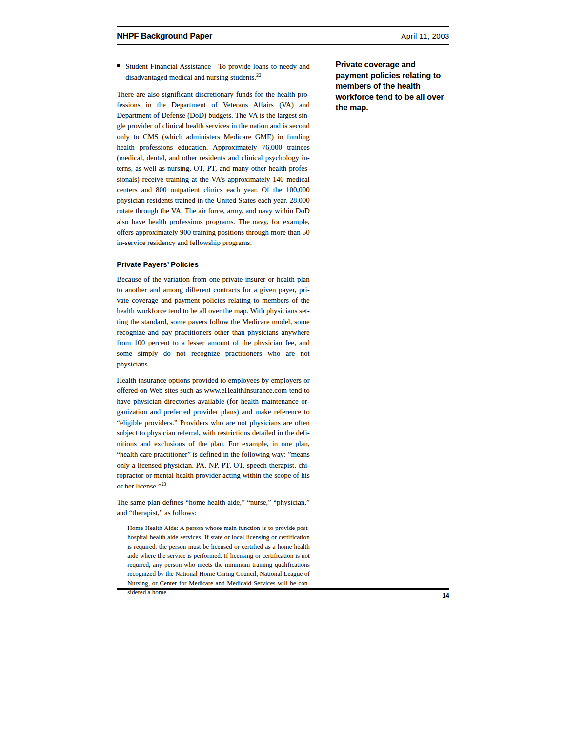NHPF Background Paper
April 11, 2003
Student Financial Assistance—To provide loans to needy and disadvantaged medical and nursing students.22
There are also significant discretionary funds for the health professions in the Department of Veterans Affairs (VA) and Department of Defense (DoD) budgets. The VA is the largest single provider of clinical health services in the nation and is second only to CMS (which administers Medicare GME) in funding health professions education. Approximately 76,000 trainees (medical, dental, and other residents and clinical psychology interns, as well as nursing, OT, PT, and many other health professionals) receive training at the VA’s approximately 140 medical centers and 800 outpatient clinics each year. Of the 100,000 physician residents trained in the United States each year, 28,000 rotate through the VA. The air force, army, and navy within DoD also have health professions programs. The navy, for example, offers approximately 900 training positions through more than 50 in-service residency and fellowship programs.
Private Payers’ Policies
Because of the variation from one private insurer or health plan to another and among different contracts for a given payer, private coverage and payment policies relating to members of the health workforce tend to be all over the map. With physicians setting the standard, some payers follow the Medicare model, some recognize and pay practitioners other than physicians anywhere from 100 percent to a lesser amount of the physician fee, and some simply do not recognize practitioners who are not physicians.
Health insurance options provided to employees by employers or offered on Web sites such as www.eHealthInsurance.com tend to have physician directories available (for health maintenance organization and preferred provider plans) and make reference to “eligible providers.” Providers who are not physicians are often subject to physician referral, with restrictions detailed in the definitions and exclusions of the plan. For example, in one plan, “health care practitioner” is defined in the following way: ”means only a licensed physician, PA, NP, PT, OT, speech therapist, chiropractor or mental health provider acting within the scope of his or her license.”23
The same plan defines “home health aide,” “nurse,” “physician,” and “therapist,” as follows:
Home Health Aide: A person whose main function is to provide post-hospital health aide services. If state or local licensing or certification is required, the person must be licensed or certified as a home health aide where the service is performed. If licensing or certification is not required, any person who meets the minimum training qualifications recognized by the National Home Caring Council, National League of Nursing, or Center for Medicare and Medicaid Services will be considered a home
Private coverage and payment policies relating to members of the health workforce tend to be all over the map.
14